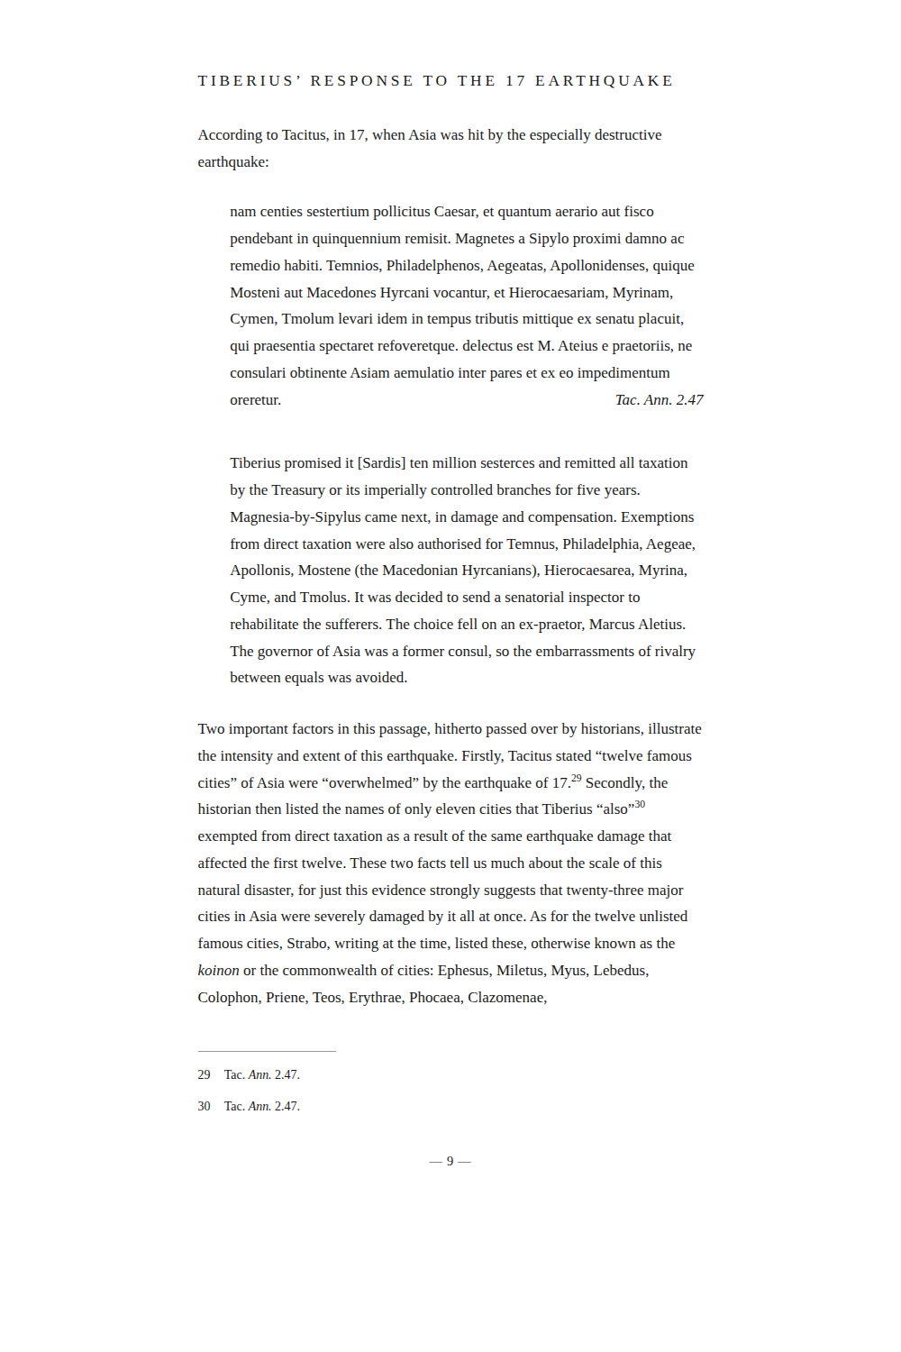Tiberius’ Response to the 17 Earthquake
According to Tacitus, in 17, when Asia was hit by the especially destructive earthquake:
nam centies sestertium pollicitus Caesar, et quantum aerario aut fisco pendebant in quinquennium remisit. Magnetes a Sipylo proximi damno ac remedio habiti. Temnios, Philadelphenos, Aegeatas, Apollonidenses, quique Mosteni aut Macedones Hyrcani vocantur, et Hierocaesariam, Myrinam, Cymen, Tmolum levari idem in tempus tributis mittique ex senatu placuit, qui praesentia spectaret refoveretque. delectus est M. Ateius e praetoriis, ne consulari obtinente Asiam aemulatio inter pares et ex eo impedimentum oreretur. Tac. Ann. 2.47
Tiberius promised it [Sardis] ten million sesterces and remitted all taxation by the Treasury or its imperially controlled branches for five years. Magnesia-by-Sipylus came next, in damage and compensation. Exemptions from direct taxation were also authorised for Temnus, Philadelphia, Aegeae, Apollonis, Mostene (the Macedonian Hyrcanians), Hierocaesarea, Myrina, Cyme, and Tmolus. It was decided to send a senatorial inspector to rehabilitate the sufferers. The choice fell on an ex-praetor, Marcus Aletius. The governor of Asia was a former consul, so the embarrassments of rivalry between equals was avoided.
Two important factors in this passage, hitherto passed over by historians, illustrate the intensity and extent of this earthquake. Firstly, Tacitus stated “twelve famous cities” of Asia were “overwhelmed” by the earthquake of 17.29 Secondly, the historian then listed the names of only eleven cities that Tiberius “also”30 exempted from direct taxation as a result of the same earthquake damage that affected the first twelve. These two facts tell us much about the scale of this natural disaster, for just this evidence strongly suggests that twenty-three major cities in Asia were severely damaged by it all at once. As for the twelve unlisted famous cities, Strabo, writing at the time, listed these, otherwise known as the koinon or the commonwealth of cities: Ephesus, Miletus, Myus, Lebedus, Colophon, Priene, Teos, Erythrae, Phocaea, Clazomenae,
29 Tac. Ann. 2.47.
30 Tac. Ann. 2.47.
— 9 —